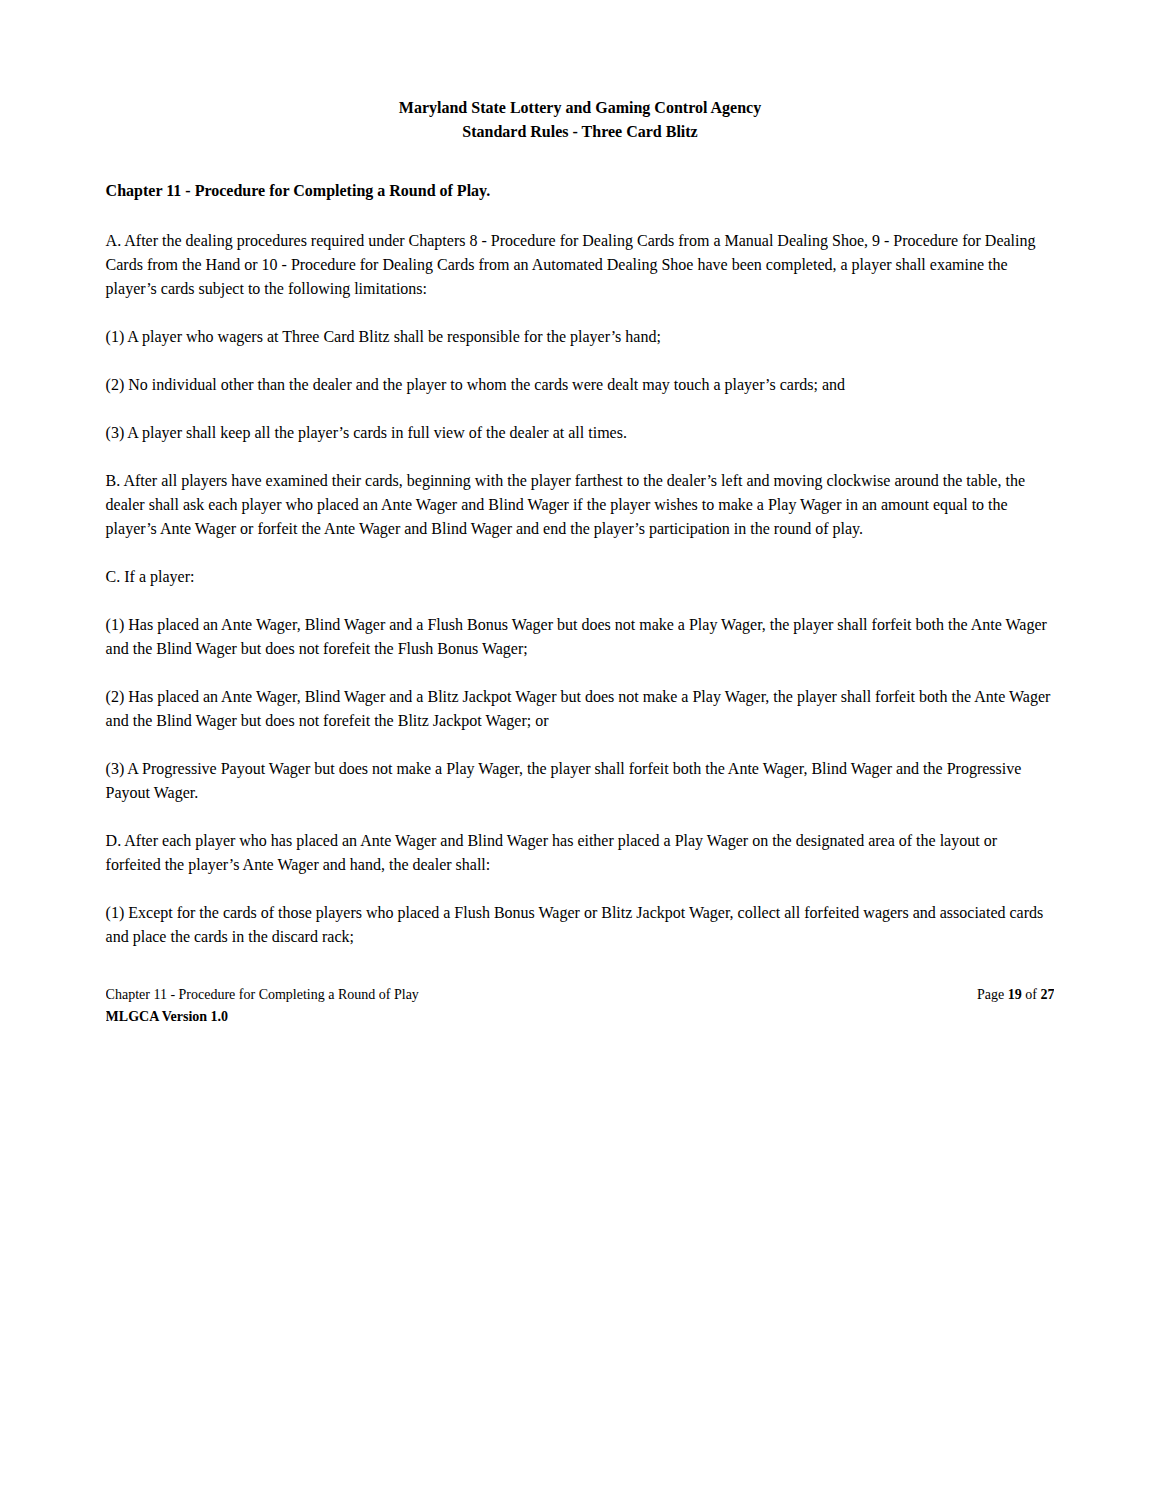Maryland State Lottery and Gaming Control Agency Standard Rules - Three Card Blitz
Chapter 11 - Procedure for Completing a Round of Play.
A. After the dealing procedures required under Chapters 8 - Procedure for Dealing Cards from a Manual Dealing Shoe, 9 - Procedure for Dealing Cards from the Hand or 10 - Procedure for Dealing Cards from an Automated Dealing Shoe have been completed, a player shall examine the player’s cards subject to the following limitations:
(1) A player who wagers at Three Card Blitz shall be responsible for the player’s hand;
(2) No individual other than the dealer and the player to whom the cards were dealt may touch a player’s cards; and
(3) A player shall keep all the player’s cards in full view of the dealer at all times.
B. After all players have examined their cards, beginning with the player farthest to the dealer’s left and moving clockwise around the table, the dealer shall ask each player who placed an Ante Wager and Blind Wager if the player wishes to make a Play Wager in an amount equal to the player’s Ante Wager or forfeit the Ante Wager and Blind Wager and end the player’s participation in the round of play.
C. If a player:
(1) Has placed an Ante Wager, Blind Wager and a Flush Bonus Wager but does not make a Play Wager, the player shall forfeit both the Ante Wager and the Blind Wager but does not forefeit the Flush Bonus Wager;
(2) Has placed an Ante Wager, Blind Wager and a Blitz Jackpot Wager but does not make a Play Wager, the player shall forfeit both the Ante Wager and the Blind Wager but does not forefeit the Blitz Jackpot Wager; or
(3) A Progressive Payout Wager but does not make a Play Wager, the player shall forfeit both the Ante Wager, Blind Wager and the Progressive Payout Wager.
D. After each player who has placed an Ante Wager and Blind Wager has either placed a Play Wager on the designated area of the layout or forfeited the player’s Ante Wager and hand, the dealer shall:
(1) Except for the cards of those players who placed a Flush Bonus Wager or Blitz Jackpot Wager, collect all forfeited wagers and associated cards and place the cards in the discard rack;
Chapter 11 - Procedure for Completing a Round of Play Page 19 of 27
MLGCA Version 1.0